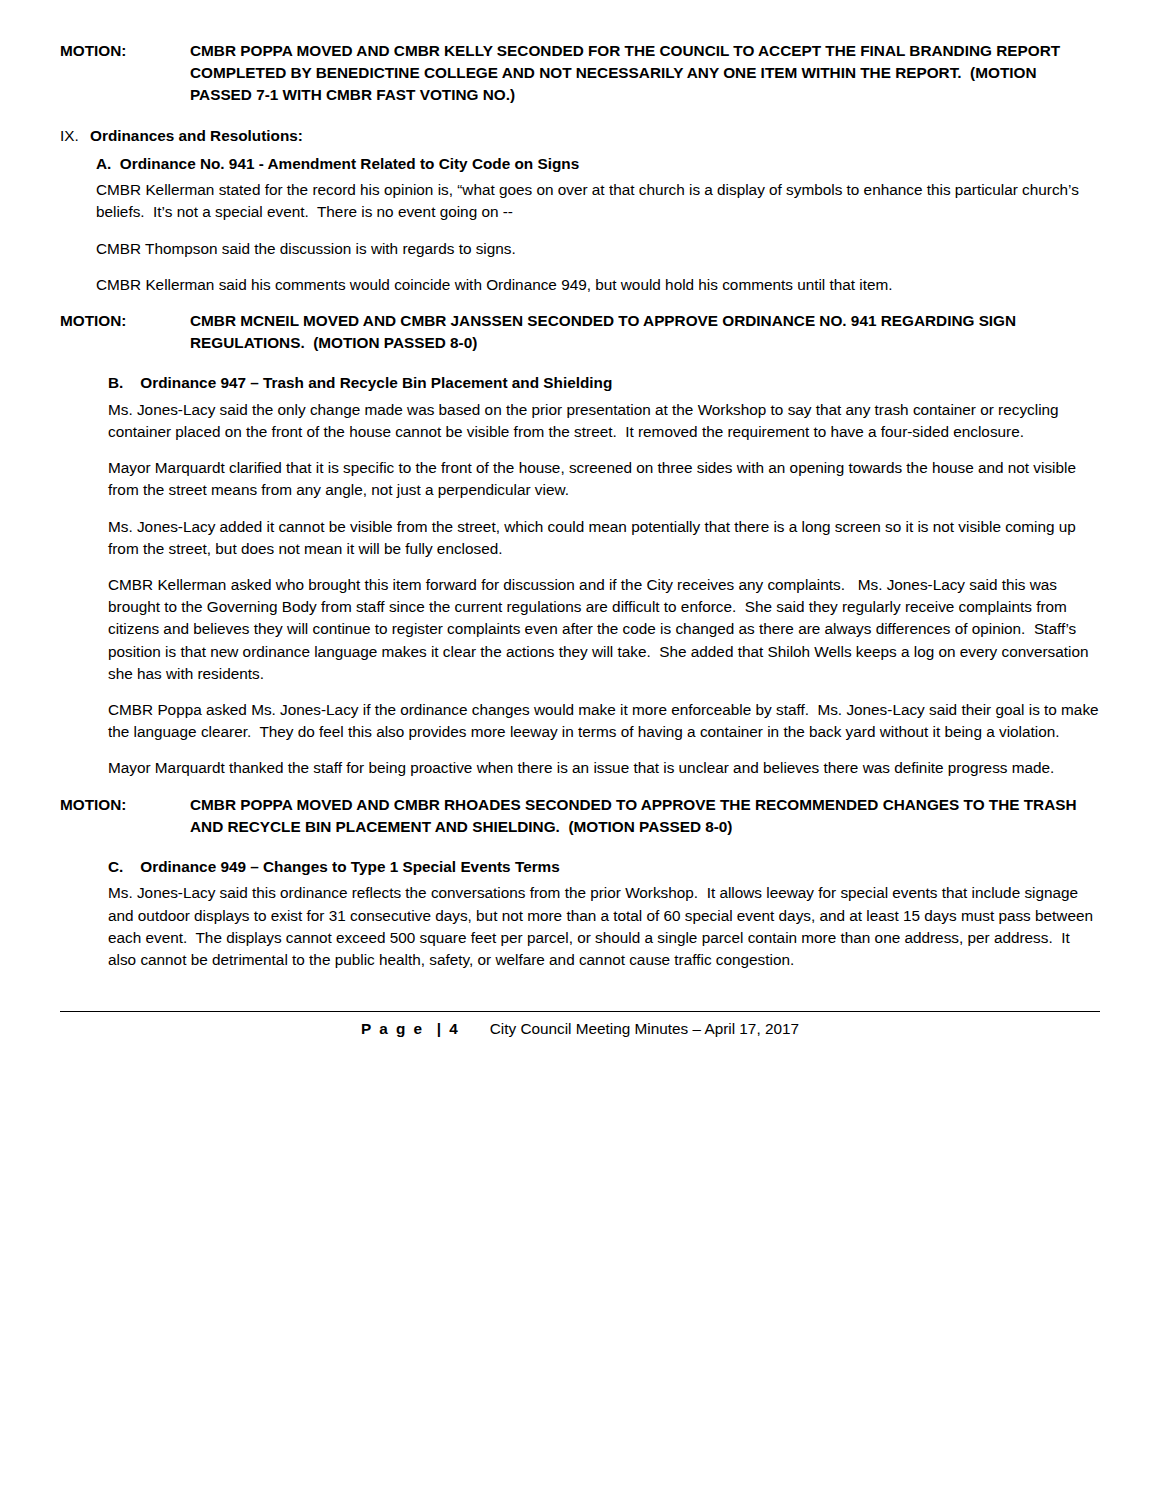MOTION:
CMBR POPPA MOVED AND CMBR KELLY SECONDED FOR THE COUNCIL TO ACCEPT THE FINAL BRANDING REPORT COMPLETED BY BENEDICTINE COLLEGE AND NOT NECESSARILY ANY ONE ITEM WITHIN THE REPORT. (MOTION PASSED 7-1 WITH CMBR FAST VOTING NO.)
IX. Ordinances and Resolutions:
A. Ordinance No. 941 - Amendment Related to City Code on Signs
CMBR Kellerman stated for the record his opinion is, “what goes on over at that church is a display of symbols to enhance this particular church’s beliefs. It’s not a special event. There is no event going on --
CMBR Thompson said the discussion is with regards to signs.
CMBR Kellerman said his comments would coincide with Ordinance 949, but would hold his comments until that item.
MOTION:
CMBR MCNEIL MOVED AND CMBR JANSSEN SECONDED TO APPROVE ORDINANCE NO. 941 REGARDING SIGN REGULATIONS. (MOTION PASSED 8-0)
B. Ordinance 947 – Trash and Recycle Bin Placement and Shielding
Ms. Jones-Lacy said the only change made was based on the prior presentation at the Workshop to say that any trash container or recycling container placed on the front of the house cannot be visible from the street. It removed the requirement to have a four-sided enclosure.
Mayor Marquardt clarified that it is specific to the front of the house, screened on three sides with an opening towards the house and not visible from the street means from any angle, not just a perpendicular view.
Ms. Jones-Lacy added it cannot be visible from the street, which could mean potentially that there is a long screen so it is not visible coming up from the street, but does not mean it will be fully enclosed.
CMBR Kellerman asked who brought this item forward for discussion and if the City receives any complaints. Ms. Jones-Lacy said this was brought to the Governing Body from staff since the current regulations are difficult to enforce. She said they regularly receive complaints from citizens and believes they will continue to register complaints even after the code is changed as there are always differences of opinion. Staff’s position is that new ordinance language makes it clear the actions they will take. She added that Shiloh Wells keeps a log on every conversation she has with residents.
CMBR Poppa asked Ms. Jones-Lacy if the ordinance changes would make it more enforceable by staff. Ms. Jones-Lacy said their goal is to make the language clearer. They do feel this also provides more leeway in terms of having a container in the back yard without it being a violation.
Mayor Marquardt thanked the staff for being proactive when there is an issue that is unclear and believes there was definite progress made.
MOTION:
CMBR POPPA MOVED AND CMBR RHOADES SECONDED TO APPROVE THE RECOMMENDED CHANGES TO THE TRASH AND RECYCLE BIN PLACEMENT AND SHIELDING. (MOTION PASSED 8-0)
C. Ordinance 949 – Changes to Type 1 Special Events Terms
Ms. Jones-Lacy said this ordinance reflects the conversations from the prior Workshop. It allows leeway for special events that include signage and outdoor displays to exist for 31 consecutive days, but not more than a total of 60 special event days, and at least 15 days must pass between each event. The displays cannot exceed 500 square feet per parcel, or should a single parcel contain more than one address, per address. It also cannot be detrimental to the public health, safety, or welfare and cannot cause traffic congestion.
P a g e | 4 City Council Meeting Minutes – April 17, 2017